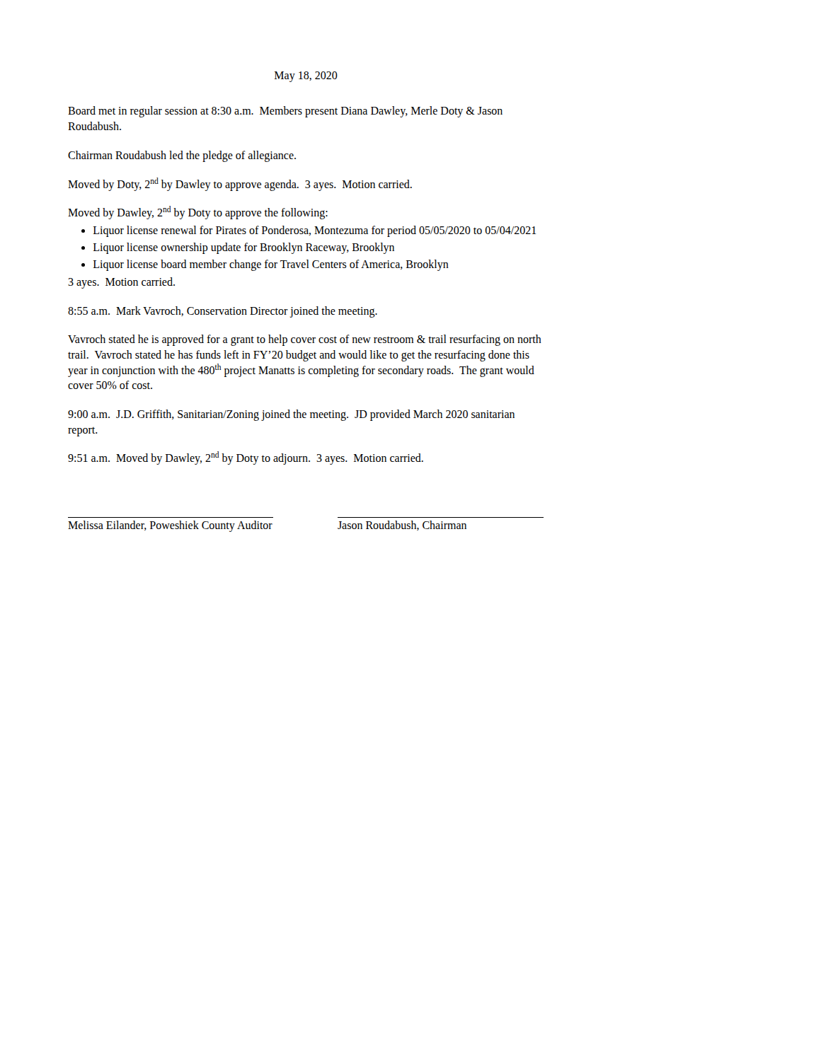May 18, 2020
Board met in regular session at 8:30 a.m. Members present Diana Dawley, Merle Doty & Jason Roudabush.
Chairman Roudabush led the pledge of allegiance.
Moved by Doty, 2nd by Dawley to approve agenda. 3 ayes. Motion carried.
Moved by Dawley, 2nd by Doty to approve the following:
Liquor license renewal for Pirates of Ponderosa, Montezuma for period 05/05/2020 to 05/04/2021
Liquor license ownership update for Brooklyn Raceway, Brooklyn
Liquor license board member change for Travel Centers of America, Brooklyn
3 ayes. Motion carried.
8:55 a.m. Mark Vavroch, Conservation Director joined the meeting.
Vavroch stated he is approved for a grant to help cover cost of new restroom & trail resurfacing on north trail. Vavroch stated he has funds left in FY’20 budget and would like to get the resurfacing done this year in conjunction with the 480th project Manatts is completing for secondary roads. The grant would cover 50% of cost.
9:00 a.m. J.D. Griffith, Sanitarian/Zoning joined the meeting. JD provided March 2020 sanitarian report.
9:51 a.m. Moved by Dawley, 2nd by Doty to adjourn. 3 ayes. Motion carried.
| Melissa Eilander, Poweshiek County Auditor | | Jason Roudabush, Chairman |